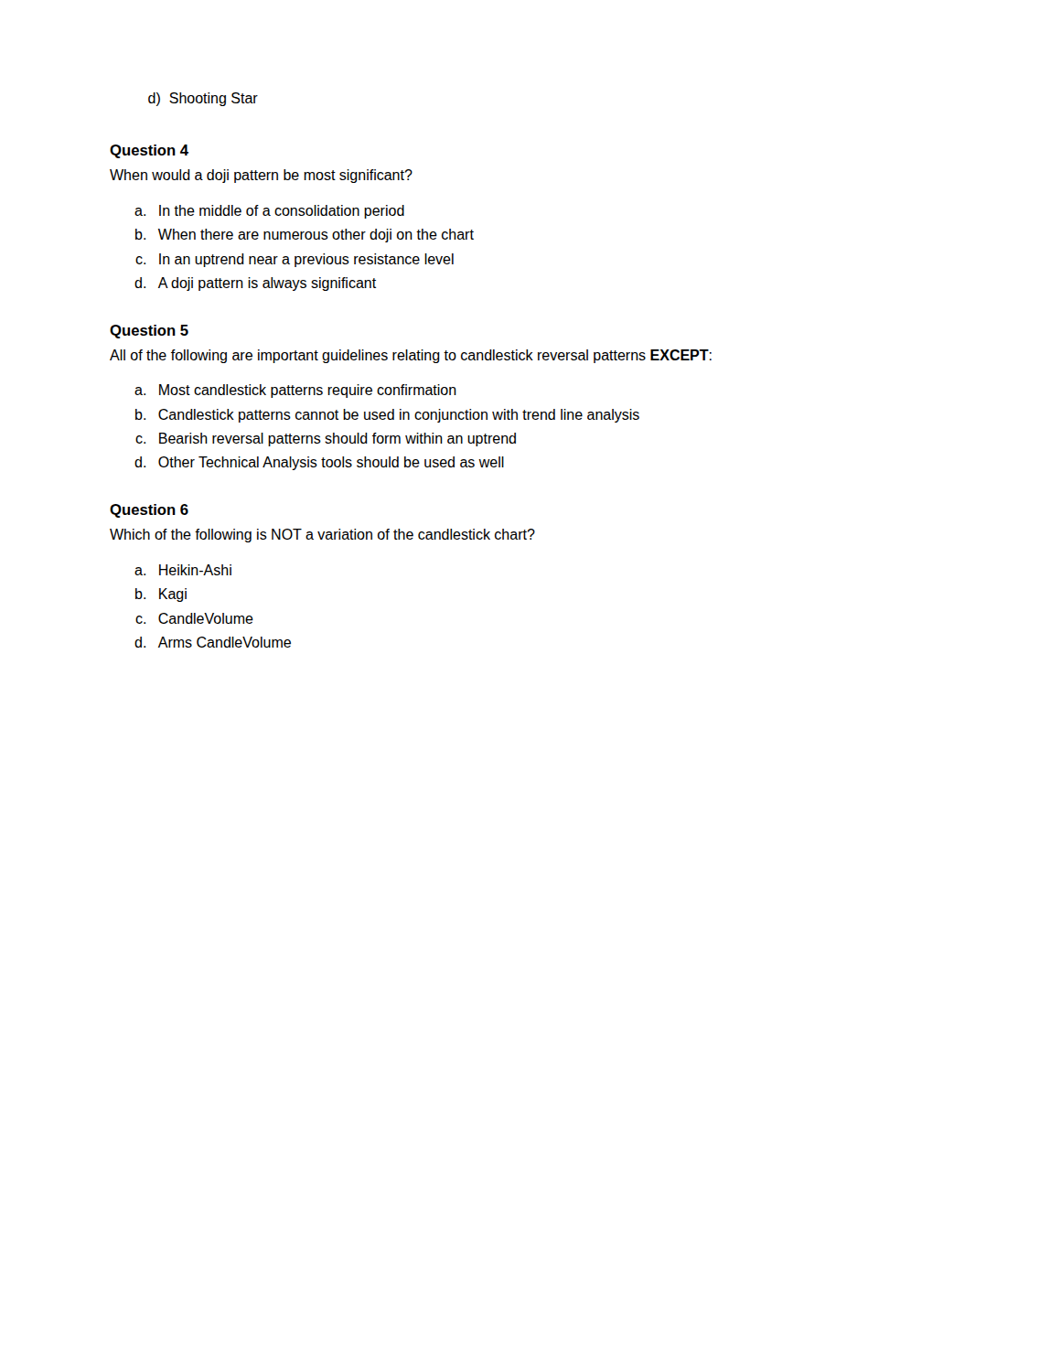d) Shooting Star
Question 4
When would a doji pattern be most significant?
In the middle of a consolidation period
When there are numerous other doji on the chart
In an uptrend near a previous resistance level
A doji pattern is always significant
Question 5
All of the following are important guidelines relating to candlestick reversal patterns EXCEPT:
Most candlestick patterns require confirmation
Candlestick patterns cannot be used in conjunction with trend line analysis
Bearish reversal patterns should form within an uptrend
Other Technical Analysis tools should be used as well
Question 6
Which of the following is NOT a variation of the candlestick chart?
Heikin-Ashi
Kagi
CandleVolume
Arms CandleVolume